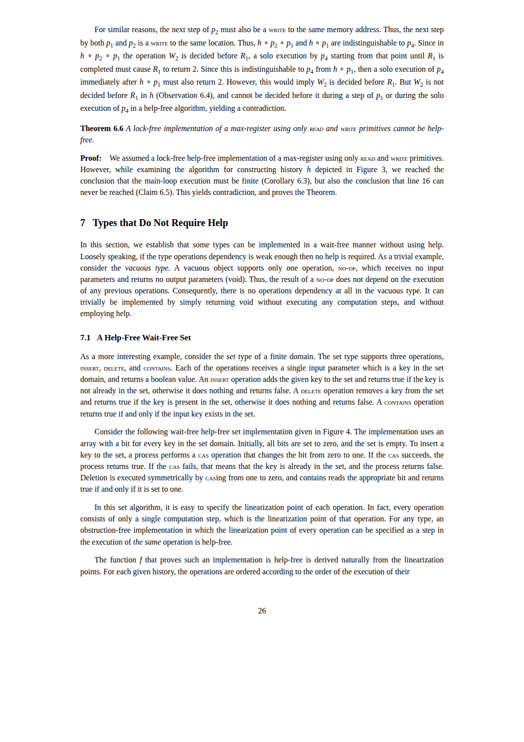For similar reasons, the next step of p2 must also be a write to the same memory address. Thus, the next step by both p1 and p2 is a write to the same location. Thus, h ∘ p2 ∘ p1 and h ∘ p1 are indistinguishable to p4. Since in h ∘ p2 ∘ p1 the operation W2 is decided before R1, a solo execution by p4 starting from that point until R1 is completed must cause R1 to return 2. Since this is indistinguishable to p4 from h ∘ p1, then a solo execution of p4 immediately after h ∘ p1 must also return 2. However, this would imply W2 is decided before R1. But W2 is not decided before R1 in h (Observation 6.4), and cannot be decided before it during a step of p1 or during the solo execution of p4 in a help-free algorithm, yielding a contradiction.
Theorem 6.6 A lock-free implementation of a max-register using only read and write primitives cannot be help-free.
Proof: We assumed a lock-free help-free implementation of a max-register using only read and write primitives. However, while examining the algorithm for constructing history h depicted in Figure 3, we reached the conclusion that the main-loop execution must be finite (Corollary 6.3), but also the conclusion that line 16 can never be reached (Claim 6.5). This yields contradiction, and proves the Theorem.
7 Types that Do Not Require Help
In this section, we establish that some types can be implemented in a wait-free manner without using help. Loosely speaking, if the type operations dependency is weak enough then no help is required. As a trivial example, consider the vacuous type. A vacuous object supports only one operation, no-op, which receives no input parameters and returns no output parameters (void). Thus, the result of a no-op does not depend on the execution of any previous operations. Consequently, there is no operations dependency at all in the vacuous type. It can trivially be implemented by simply returning void without executing any computation steps, and without employing help.
7.1 A Help-Free Wait-Free Set
As a more interesting example, consider the set type of a finite domain. The set type supports three operations, insert, delete, and contains. Each of the operations receives a single input parameter which is a key in the set domain, and returns a boolean value. An insert operation adds the given key to the set and returns true if the key is not already in the set, otherwise it does nothing and returns false. A delete operation removes a key from the set and returns true if the key is present in the set, otherwise it does nothing and returns false. A contains operation returns true if and only if the input key exists in the set.
Consider the following wait-free help-free set implementation given in Figure 4. The implementation uses an array with a bit for every key in the set domain. Initially, all bits are set to zero, and the set is empty. To insert a key to the set, a process performs a cas operation that changes the bit from zero to one. If the cas succeeds, the process returns true. If the cas fails, that means that the key is already in the set, and the process returns false. Deletion is executed symmetrically by casing from one to zero, and contains reads the appropriate bit and returns true if and only if it is set to one.
In this set algorithm, it is easy to specify the linearization point of each operation. In fact, every operation consists of only a single computation step, which is the linearization point of that operation. For any type, an obstruction-free implementation in which the linearization point of every operation can be specified as a step in the execution of the same operation is help-free.
The function f that proves such an implementation is help-free is derived naturally from the linearization points. For each given history, the operations are ordered according to the order of the execution of their
26